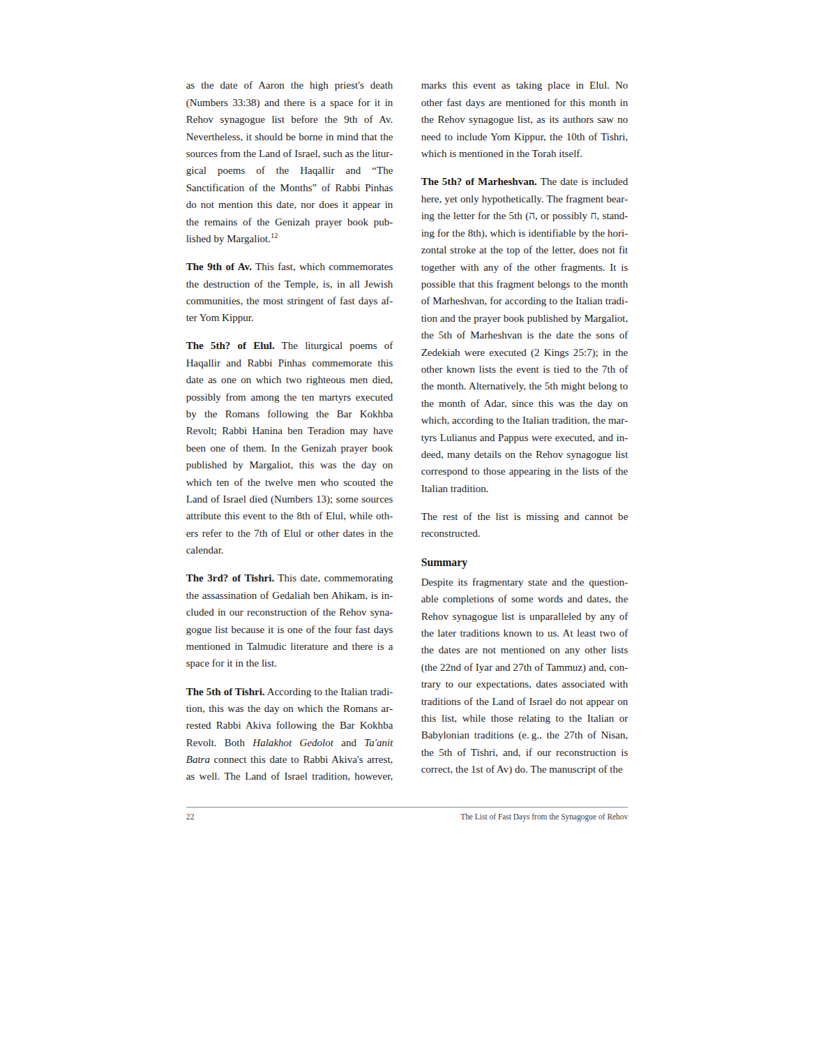as the date of Aaron the high priest's death (Numbers 33:38) and there is a space for it in Rehov synagogue list before the 9th of Av. Nevertheless, it should be borne in mind that the sources from the Land of Israel, such as the liturgical poems of the Haqallir and “The Sanctification of the Months” of Rabbi Pinhas do not mention this date, nor does it appear in the remains of the Genizah prayer book published by Margaliot.12
The 9th of Av. This fast, which commemorates the destruction of the Temple, is, in all Jewish communities, the most stringent of fast days after Yom Kippur.
The 5th? of Elul. The liturgical poems of Haqallir and Rabbi Pinhas commemorate this date as one on which two righteous men died, possibly from among the ten martyrs executed by the Romans following the Bar Kokhba Revolt; Rabbi Hanina ben Teradion may have been one of them. In the Genizah prayer book published by Margaliot, this was the day on which ten of the twelve men who scouted the Land of Israel died (Numbers 13); some sources attribute this event to the 8th of Elul, while others refer to the 7th of Elul or other dates in the calendar.
The 3rd? of Tishri. This date, commemorating the assassination of Gedaliah ben Ahikam, is included in our reconstruction of the Rehov synagogue list because it is one of the four fast days mentioned in Talmudic literature and there is a space for it in the list.
The 5th of Tishri. According to the Italian tradition, this was the day on which the Romans arrested Rabbi Akiva following the Bar Kokhba Revolt. Both Halakhot Gedolot and Ta'anit Batra connect this date to Rabbi Akiva's arrest, as well. The Land of Israel tradition, however, marks this event as taking place in Elul. No other fast days are mentioned for this month in the Rehov synagogue list, as its authors saw no need to include Yom Kippur, the 10th of Tishri, which is mentioned in the Torah itself.
The 5th? of Marheshvan. The date is included here, yet only hypothetically. The fragment bearing the letter for the 5th (ה, or possibly ח, standing for the 8th), which is identifiable by the horizontal stroke at the top of the letter, does not fit together with any of the other fragments. It is possible that this fragment belongs to the month of Marheshvan, for according to the Italian tradition and the prayer book published by Margaliot, the 5th of Marheshvan is the date the sons of Zedekiah were executed (2 Kings 25:7); in the other known lists the event is tied to the 7th of the month. Alternatively, the 5th might belong to the month of Adar, since this was the day on which, according to the Italian tradition, the martyrs Lulianus and Pappus were executed, and indeed, many details on the Rehov synagogue list correspond to those appearing in the lists of the Italian tradition.
The rest of the list is missing and cannot be reconstructed.
Summary
Despite its fragmentary state and the questionable completions of some words and dates, the Rehov synagogue list is unparalleled by any of the later traditions known to us. At least two of the dates are not mentioned on any other lists (the 22nd of Iyar and 27th of Tammuz) and, contrary to our expectations, dates associated with traditions of the Land of Israel do not appear on this list, while those relating to the Italian or Babylonian traditions (e. g., the 27th of Nisan, the 5th of Tishri, and, if our reconstruction is correct, the 1st of Av) do. The manuscript of the
22 The List of Fast Days from the Synagogue of Rehov